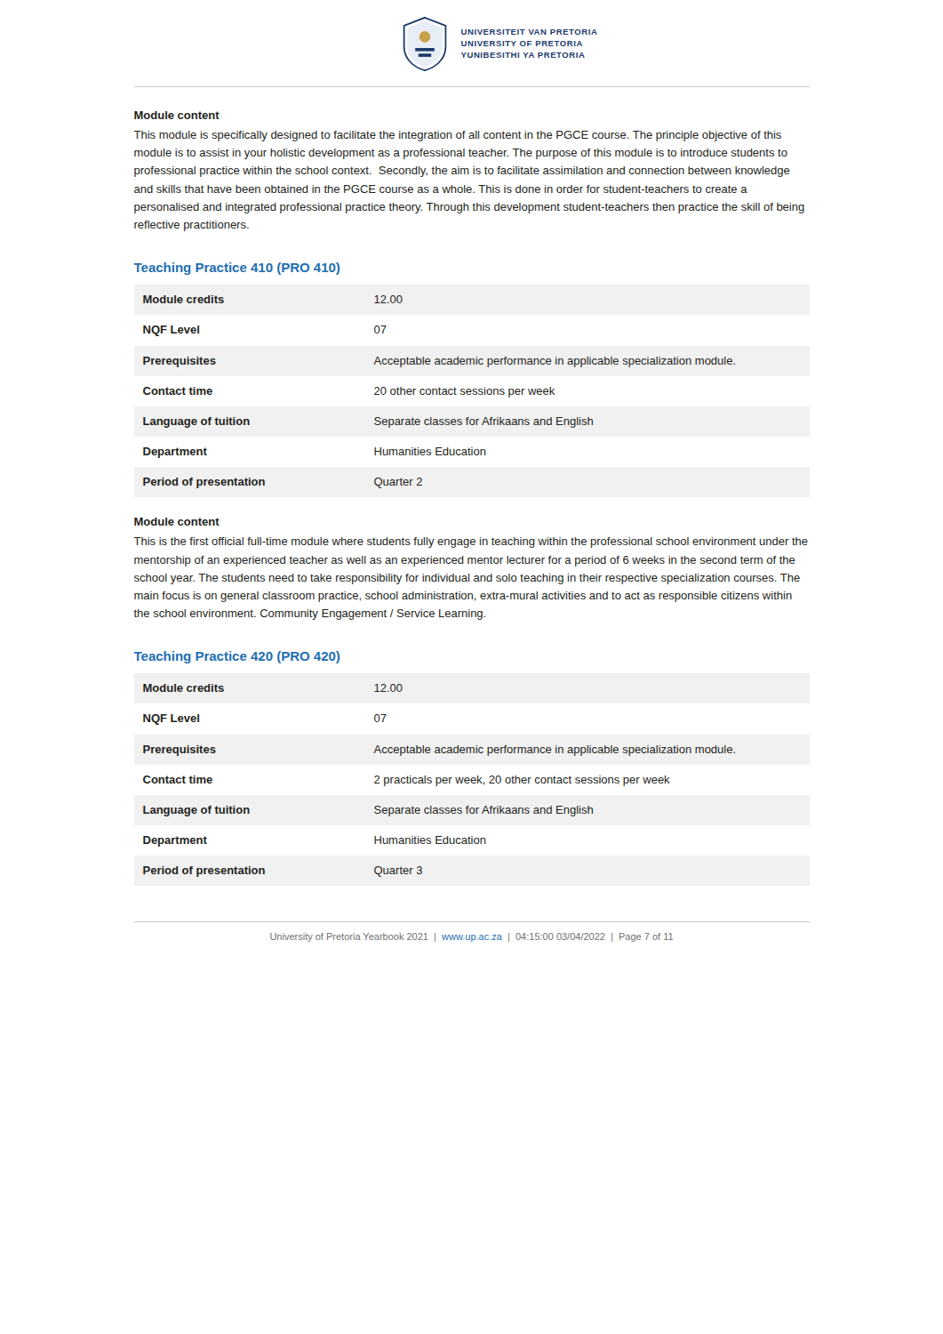Universiteit van Pretoria University of Pretoria Yunibesithi ya Pretoria
Module content
This module is specifically designed to facilitate the integration of all content in the PGCE course. The principle objective of this module is to assist in your holistic development as a professional teacher. The purpose of this module is to introduce students to professional practice within the school context. Secondly, the aim is to facilitate assimilation and connection between knowledge and skills that have been obtained in the PGCE course as a whole. This is done in order for student-teachers to create a personalised and integrated professional practice theory. Through this development student-teachers then practice the skill of being reflective practitioners.
Teaching Practice 410 (PRO 410)
| Module credits | 12.00 |
| NQF Level | 07 |
| Prerequisites | Acceptable academic performance in applicable specialization module. |
| Contact time | 20 other contact sessions per week |
| Language of tuition | Separate classes for Afrikaans and English |
| Department | Humanities Education |
| Period of presentation | Quarter 2 |
Module content
This is the first official full-time module where students fully engage in teaching within the professional school environment under the mentorship of an experienced teacher as well as an experienced mentor lecturer for a period of 6 weeks in the second term of the school year. The students need to take responsibility for individual and solo teaching in their respective specialization courses. The main focus is on general classroom practice, school administration, extra-mural activities and to act as responsible citizens within the school environment. Community Engagement / Service Learning.
Teaching Practice 420 (PRO 420)
| Module credits | 12.00 |
| NQF Level | 07 |
| Prerequisites | Acceptable academic performance in applicable specialization module. |
| Contact time | 2 practicals per week, 20 other contact sessions per week |
| Language of tuition | Separate classes for Afrikaans and English |
| Department | Humanities Education |
| Period of presentation | Quarter 3 |
University of Pretoria Yearbook 2021 | www.up.ac.za | 04:15:00 03/04/2022 | Page 7 of 11